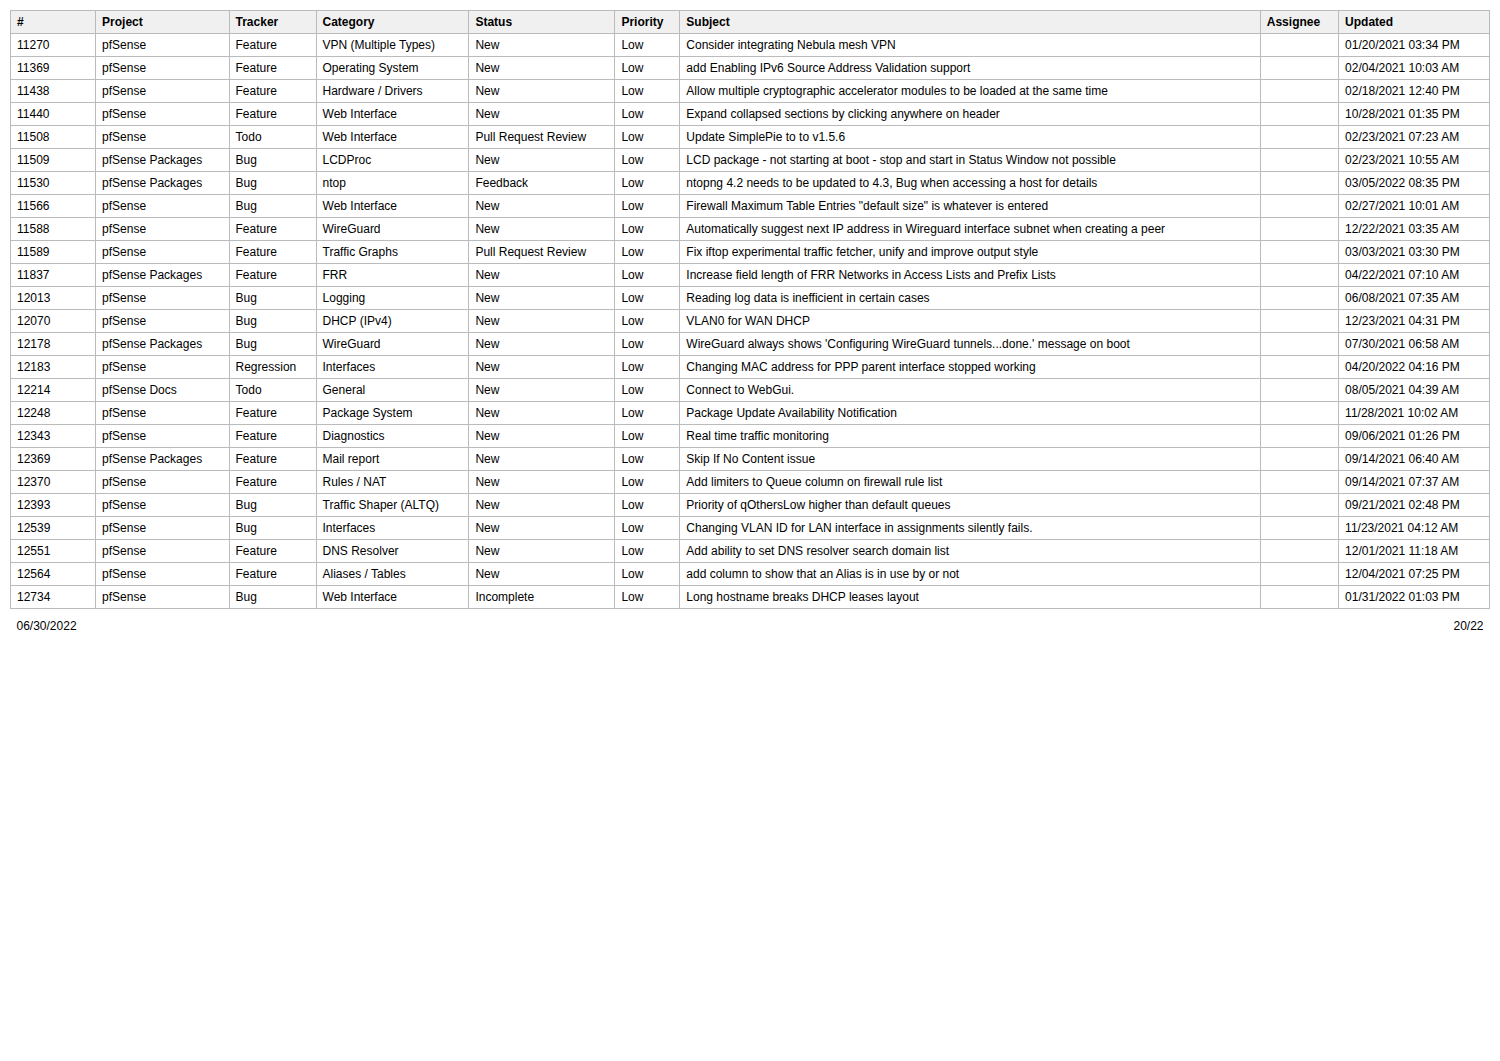| # | Project | Tracker | Category | Status | Priority | Subject | Assignee | Updated |
| --- | --- | --- | --- | --- | --- | --- | --- | --- |
| 11270 | pfSense | Feature | VPN (Multiple Types) | New | Low | Consider integrating Nebula mesh VPN | | 01/20/2021 03:34 PM |
| 11369 | pfSense | Feature | Operating System | New | Low | add Enabling IPv6 Source Address Validation support | | 02/04/2021 10:03 AM |
| 11438 | pfSense | Feature | Hardware / Drivers | New | Low | Allow multiple cryptographic accelerator modules to be loaded at the same time | | 02/18/2021 12:40 PM |
| 11440 | pfSense | Feature | Web Interface | New | Low | Expand collapsed sections by clicking anywhere on header | | 10/28/2021 01:35 PM |
| 11508 | pfSense | Todo | Web Interface | Pull Request Review | Low | Update SimplePie to to v1.5.6 | | 02/23/2021 07:23 AM |
| 11509 | pfSense Packages | Bug | LCDProc | New | Low | LCD package - not starting at boot - stop and start in Status Window not possible | | 02/23/2021 10:55 AM |
| 11530 | pfSense Packages | Bug | ntop | Feedback | Low | ntopng 4.2 needs to be updated to 4.3, Bug when accessing a host for details | | 03/05/2022 08:35 PM |
| 11566 | pfSense | Bug | Web Interface | New | Low | Firewall Maximum Table Entries "default size" is whatever is entered | | 02/27/2021 10:01 AM |
| 11588 | pfSense | Feature | WireGuard | New | Low | Automatically suggest next IP address in Wireguard interface subnet when creating a peer | | 12/22/2021 03:35 AM |
| 11589 | pfSense | Feature | Traffic Graphs | Pull Request Review | Low | Fix iftop experimental traffic fetcher, unify and improve output style | | 03/03/2021 03:30 PM |
| 11837 | pfSense Packages | Feature | FRR | New | Low | Increase field length of FRR Networks in Access Lists and Prefix Lists | | 04/22/2021 07:10 AM |
| 12013 | pfSense | Bug | Logging | New | Low | Reading log data is inefficient in certain cases | | 06/08/2021 07:35 AM |
| 12070 | pfSense | Bug | DHCP (IPv4) | New | Low | VLAN0 for WAN DHCP | | 12/23/2021 04:31 PM |
| 12178 | pfSense Packages | Bug | WireGuard | New | Low | WireGuard always shows 'Configuring WireGuard tunnels...done.' message on boot | | 07/30/2021 06:58 AM |
| 12183 | pfSense | Regression | Interfaces | New | Low | Changing MAC address for PPP parent interface stopped working | | 04/20/2022 04:16 PM |
| 12214 | pfSense Docs | Todo | General | New | Low | Connect to WebGui. | | 08/05/2021 04:39 AM |
| 12248 | pfSense | Feature | Package System | New | Low | Package Update Availability Notification | | 11/28/2021 10:02 AM |
| 12343 | pfSense | Feature | Diagnostics | New | Low | Real time traffic monitoring | | 09/06/2021 01:26 PM |
| 12369 | pfSense Packages | Feature | Mail report | New | Low | Skip If No Content issue | | 09/14/2021 06:40 AM |
| 12370 | pfSense | Feature | Rules / NAT | New | Low | Add limiters to Queue column on firewall rule list | | 09/14/2021 07:37 AM |
| 12393 | pfSense | Bug | Traffic Shaper (ALTQ) | New | Low | Priority of qOthersLow higher than default queues | | 09/21/2021 02:48 PM |
| 12539 | pfSense | Bug | Interfaces | New | Low | Changing VLAN ID for LAN interface in assignments silently fails. | | 11/23/2021 04:12 AM |
| 12551 | pfSense | Feature | DNS Resolver | New | Low | Add ability to set DNS resolver search domain list | | 12/01/2021 11:18 AM |
| 12564 | pfSense | Feature | Aliases / Tables | New | Low | add column to show that an Alias is in use by or not | | 12/04/2021 07:25 PM |
| 12734 | pfSense | Bug | Web Interface | Incomplete | Low | Long hostname breaks DHCP leases layout | | 01/31/2022 01:03 PM |
| 06/30/2022 | | 20/22 |